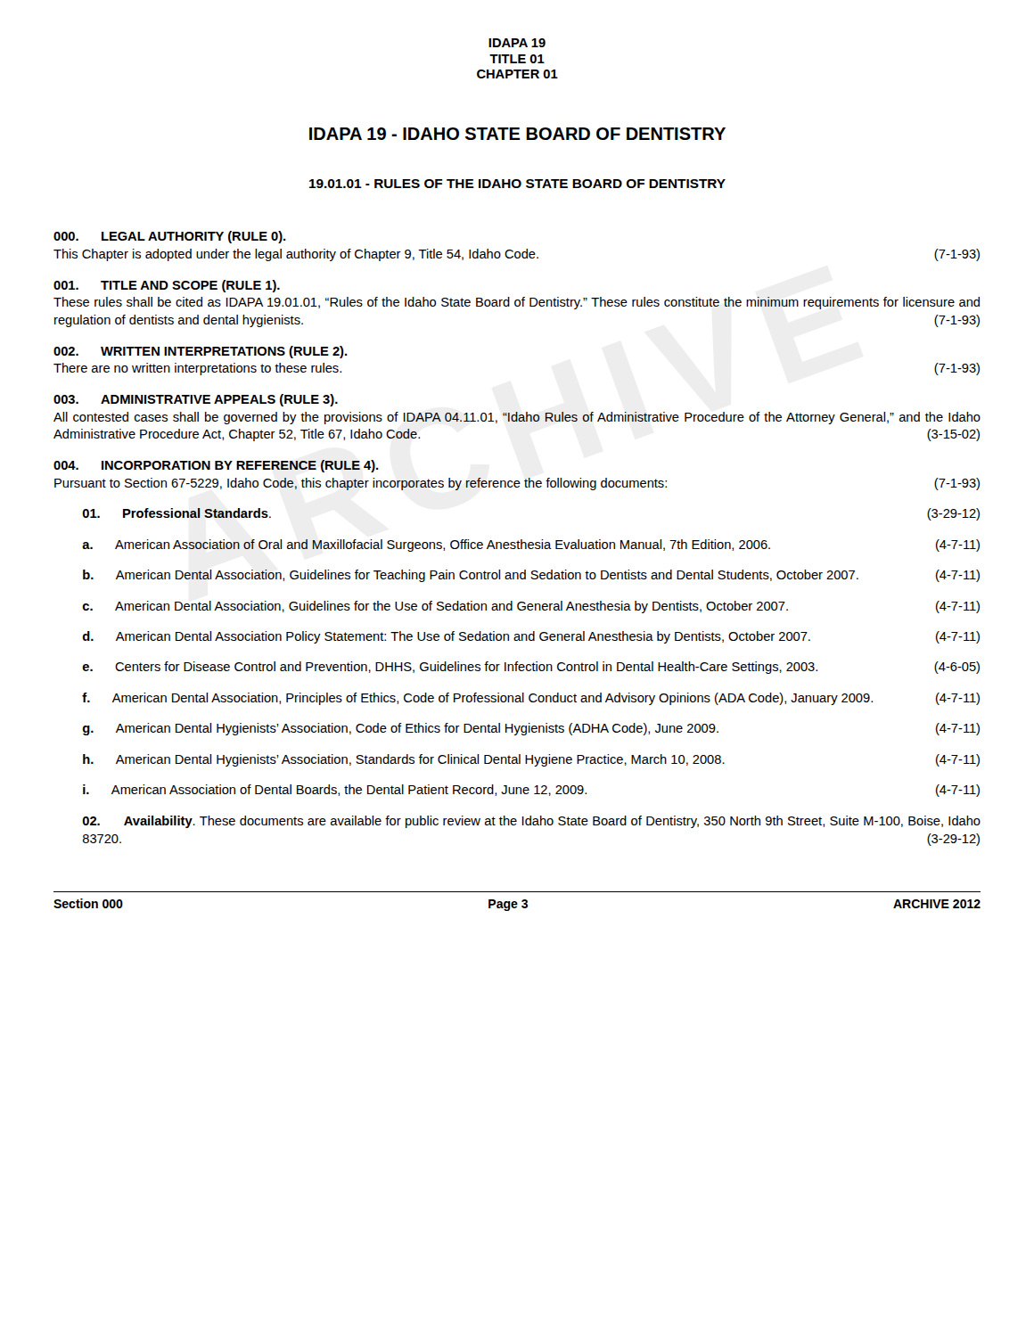ARCHIVE
IDAPA 19
TITLE 01
CHAPTER 01
IDAPA 19 - IDAHO STATE BOARD OF DENTISTRY
19.01.01 - RULES OF THE IDAHO STATE BOARD OF DENTISTRY
000. LEGAL AUTHORITY (RULE 0).
This Chapter is adopted under the legal authority of Chapter 9, Title 54, Idaho Code.(7-1-93)
001. TITLE AND SCOPE (RULE 1).
These rules shall be cited as IDAPA 19.01.01, “Rules of the Idaho State Board of Dentistry.” These rules constitute the minimum requirements for licensure and regulation of dentists and dental hygienists.(7-1-93)
002. WRITTEN INTERPRETATIONS (RULE 2).
There are no written interpretations to these rules.(7-1-93)
003. ADMINISTRATIVE APPEALS (RULE 3).
All contested cases shall be governed by the provisions of IDAPA 04.11.01, “Idaho Rules of Administrative Procedure of the Attorney General,” and the Idaho Administrative Procedure Act, Chapter 52, Title 67, Idaho Code.(3-15-02)
004. INCORPORATION BY REFERENCE (RULE 4).
Pursuant to Section 67-5229, Idaho Code, this chapter incorporates by reference the following documents:(7-1-93)
01. Professional Standards.(3-29-12)
a. American Association of Oral and Maxillofacial Surgeons, Office Anesthesia Evaluation Manual, 7th Edition, 2006.(4-7-11)
b. American Dental Association, Guidelines for Teaching Pain Control and Sedation to Dentists and Dental Students, October 2007.(4-7-11)
c. American Dental Association, Guidelines for the Use of Sedation and General Anesthesia by Dentists, October 2007.(4-7-11)
d. American Dental Association Policy Statement: The Use of Sedation and General Anesthesia by Dentists, October 2007.(4-7-11)
e. Centers for Disease Control and Prevention, DHHS, Guidelines for Infection Control in Dental Health-Care Settings, 2003.(4-6-05)
f. American Dental Association, Principles of Ethics, Code of Professional Conduct and Advisory Opinions (ADA Code), January 2009.(4-7-11)
g. American Dental Hygienists’ Association, Code of Ethics for Dental Hygienists (ADHA Code), June 2009.(4-7-11)
h. American Dental Hygienists’ Association, Standards for Clinical Dental Hygiene Practice, March 10, 2008.(4-7-11)
i. American Association of Dental Boards, the Dental Patient Record, June 12, 2009.(4-7-11)
02. Availability. These documents are available for public review at the Idaho State Board of Dentistry, 350 North 9th Street, Suite M-100, Boise, Idaho 83720.(3-29-12)
Section 000 ARCHIVE 2012
Page 3